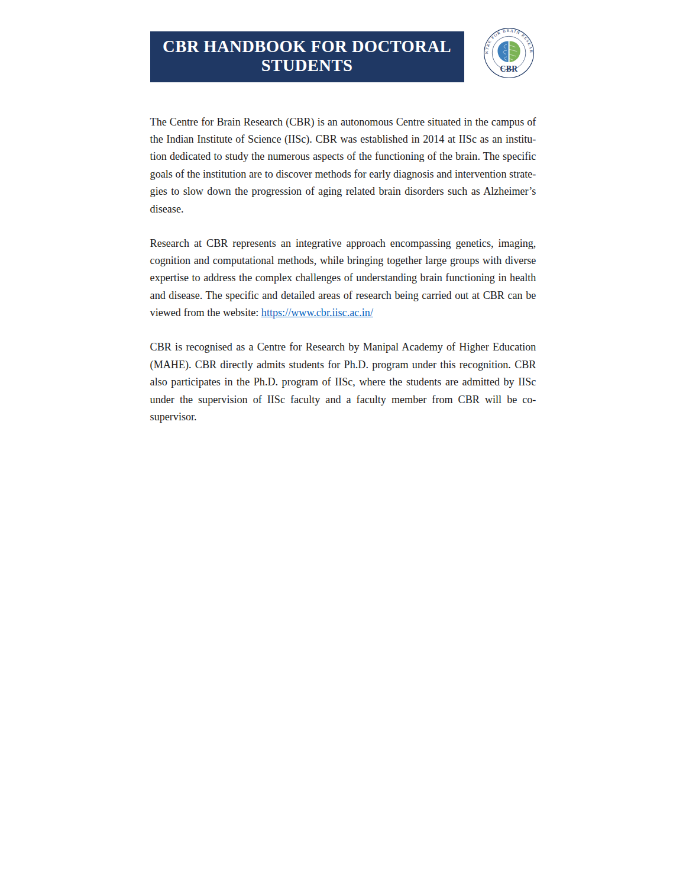CBR HANDBOOK FOR DOCTORAL STUDENTS
CENTRE FOR BRAIN RESEARCH CBR
The Centre for Brain Research (CBR) is an autonomous Centre situated in the campus of the Indian Institute of Science (IISc). CBR was established in 2014 at IISc as an institution dedicated to study the numerous aspects of the functioning of the brain. The specific goals of the institution are to discover methods for early diagnosis and intervention strategies to slow down the progression of aging related brain disorders such as Alzheimer’s disease.
Research at CBR represents an integrative approach encompassing genetics, imaging, cognition and computational methods, while bringing together large groups with diverse expertise to address the complex challenges of understanding brain functioning in health and disease. The specific and detailed areas of research being carried out at CBR can be viewed from the website: https://www.cbr.iisc.ac.in/
CBR is recognised as a Centre for Research by Manipal Academy of Higher Education (MAHE). CBR directly admits students for Ph.D. program under this recognition. CBR also participates in the Ph.D. program of IISc, where the students are admitted by IISc under the supervision of IISc faculty and a faculty member from CBR will be co-supervisor.